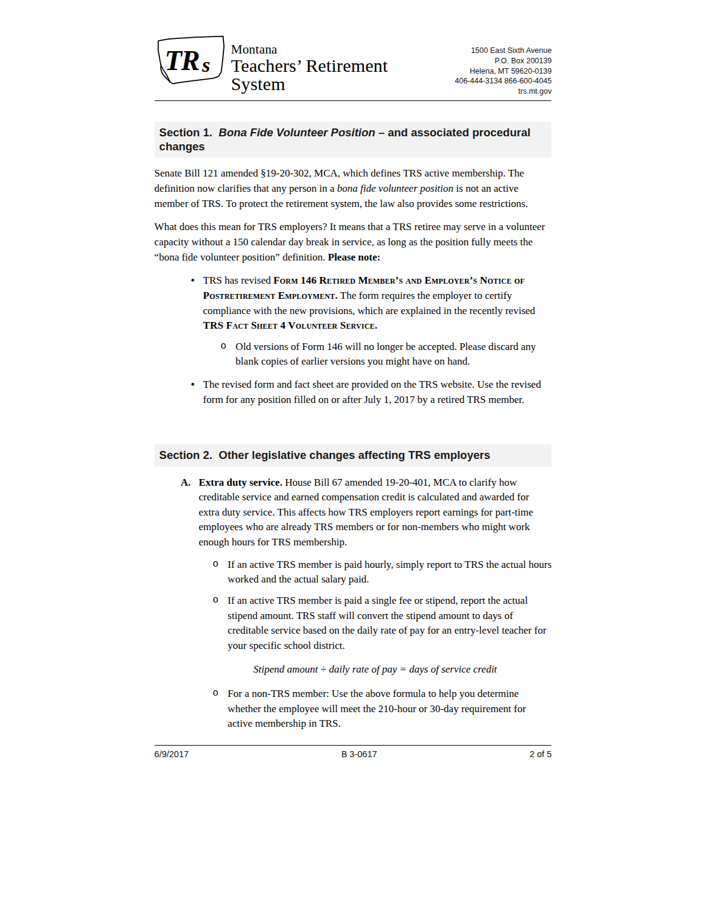T R s
Montana
Teachers’ Retirement System
1500 East Sixth Avenue
P.O. Box 200139
Helena, MT 59620-0139
406-444-3134 866-600-4045
trs.mt.gov
Section 1. Bona Fide Volunteer Position – and associated procedural changes
Senate Bill 121 amended §19-20-302, MCA, which defines TRS active membership. The definition now clarifies that any person in a bona fide volunteer position is not an active member of TRS. To protect the retirement system, the law also provides some restrictions.
What does this mean for TRS employers? It means that a TRS retiree may serve in a volunteer capacity without a 150 calendar day break in service, as long as the position fully meets the “bona fide volunteer position” definition. Please note:
TRS has revised Form 146 Retired Member’s and Employer’s Notice of Postretirement Employment. The form requires the employer to certify compliance with the new provisions, which are explained in the recently revised TRS Fact Sheet 4 Volunteer Service.
Old versions of Form 146 will no longer be accepted. Please discard any blank copies of earlier versions you might have on hand.
The revised form and fact sheet are provided on the TRS website. Use the revised form for any position filled on or after July 1, 2017 by a retired TRS member.
Section 2. Other legislative changes affecting TRS employers
Extra duty service. House Bill 67 amended 19-20-401, MCA to clarify how creditable service and earned compensation credit is calculated and awarded for extra duty service. This affects how TRS employers report earnings for part-time employees who are already TRS members or for non-members who might work enough hours for TRS membership.
If an active TRS member is paid hourly, simply report to TRS the actual hours worked and the actual salary paid.
If an active TRS member is paid a single fee or stipend, report the actual stipend amount. TRS staff will convert the stipend amount to days of creditable service based on the daily rate of pay for an entry-level teacher for your specific school district.
Stipend amount ÷ daily rate of pay = days of service credit
For a non-TRS member: Use the above formula to help you determine whether the employee will meet the 210-hour or 30-day requirement for active membership in TRS.
6/9/2017
B 3-0617
2 of 5